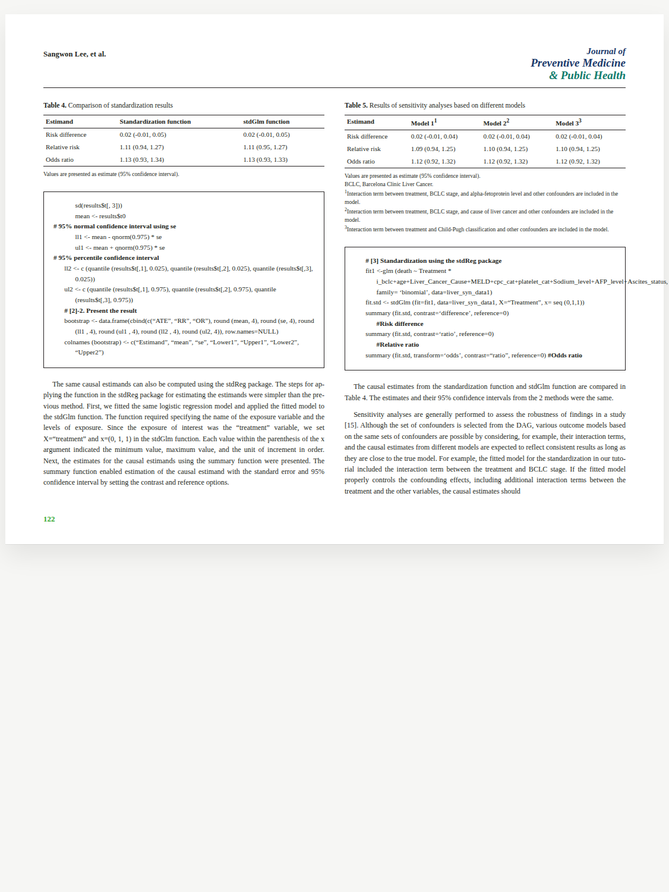Sangwon Lee, et al.
Journal of
Preventive Medicine
& Public Health
Table 4. Comparison of standardization results
| Estimand | Standardization function | stdGlm function |
| --- | --- | --- |
| Risk difference | 0.02 (-0.01, 0.05) | 0.02 (-0.01, 0.05) |
| Relative risk | 1.11 (0.94, 1.27) | 1.11 (0.95, 1.27) |
| Odds ratio | 1.13 (0.93, 1.34) | 1.13 (0.93, 1.33) |
Values are presented as estimate (95% confidence interval).
sd(results$t[, 3]))
mean <- results$t0
# 95% normal confidence interval using se
ll1 <- mean - qnorm(0.975) * se
ul1 <- mean + qnorm(0.975) * se
# 95% percentile confidence interval
ll2 <- c (quantile (results$t[,1], 0.025), quantile (results$t[,2], 0.025), quantile (results$t[,3], 0.025))
ul2 <- c (quantile (results$t[,1], 0.975), quantile (results$t[,2], 0.975), quantile (results$t[,3], 0.975))
# [2]-2. Present the result
bootstrap <- data.frame(cbind(c(“ATE”, “RR”, “OR”), round (mean, 4), round (se, 4), round (ll1 , 4), round (ul1 , 4), round (ll2 , 4), round (ul2, 4)), row.names=NULL)
colnames (bootstrap) <- c(“Estimand”, “mean”, “se”, “Lower1”, “Upper1”, “Lower2”, “Upper2”)
The same causal estimands can also be computed using the stdReg package. The steps for applying the function in the stdReg package for estimating the estimands were simpler than the previous method. First, we fitted the same logistic regression model and applied the fitted model to the stdGlm function. The function required specifying the name of the exposure variable and the levels of exposure. Since the exposure of interest was the “treatment” variable, we set X=“treatment” and x=(0, 1, 1) in the stdGlm function. Each value within the parenthesis of the x argument indicated the minimum value, maximum value, and the unit of increment in order. Next, the estimates for the causal estimands using the summary function were presented. The summary function enabled estimation of the causal estimand with the standard error and 95% confidence interval by setting the contrast and reference options.
Table 5. Results of sensitivity analyses based on different models
| Estimand | Model 1 1 | Model 2 2 | Model 3 3 |
| --- | --- | --- | --- |
| Risk difference | 0.02 (-0.01, 0.04) | 0.02 (-0.01, 0.04) | 0.02 (-0.01, 0.04) |
| Relative risk | 1.09 (0.94, 1.25) | 1.10 (0.94, 1.25) | 1.10 (0.94, 1.25) |
| Odds ratio | 1.12 (0.92, 1.32) | 1.12 (0.92, 1.32) | 1.12 (0.92, 1.32) |
Values are presented as estimate (95% confidence interval).
BCLC, Barcelona Clinic Liver Cancer.
1Interaction term between treatment, BCLC stage, and alpha-fetoprotein level and other confounders are included in the model.
2Interaction term between treatment, BCLC stage, and cause of liver cancer and other confounders are included in the model.
3Interaction term between treatment and Child-Pugh classification and other confounders are included in the model.
# [3] Standardization using the stdReg package
fit1 <-glm (death ~ Treatment * i_bclc+age+Liver_Cancer_Cause+MELD+cpc_cat+platelet_cat+Sodium_level+AFP_level+Ascites_status, family= ‘binomial’, data=liver_syn_data1)
fit.std <- stdGlm (fit=fit1, data=liver_syn_data1, X=“Treatment”, x= seq (0,1,1))
summary (fit.std, contrast=‘difference’, reference=0)
#Risk difference
summary (fit.std, contrast=‘ratio’, reference=0)
#Relative ratio
summary (fit.std, transform=‘odds’, contrast=“ratio”, reference=0) #Odds ratio
The causal estimates from the standardization function and stdGlm function are compared in Table 4. The estimates and their 95% confidence intervals from the 2 methods were the same.
Sensitivity analyses are generally performed to assess the robustness of findings in a study [15]. Although the set of confounders is selected from the DAG, various outcome models based on the same sets of confounders are possible by considering, for example, their interaction terms, and the causal estimates from different models are expected to reflect consistent results as long as they are close to the true model. For example, the fitted model for the standardization in our tutorial included the interaction term between the treatment and BCLC stage. If the fitted model properly controls the confounding effects, including additional interaction terms between the treatment and the other variables, the causal estimates should
122